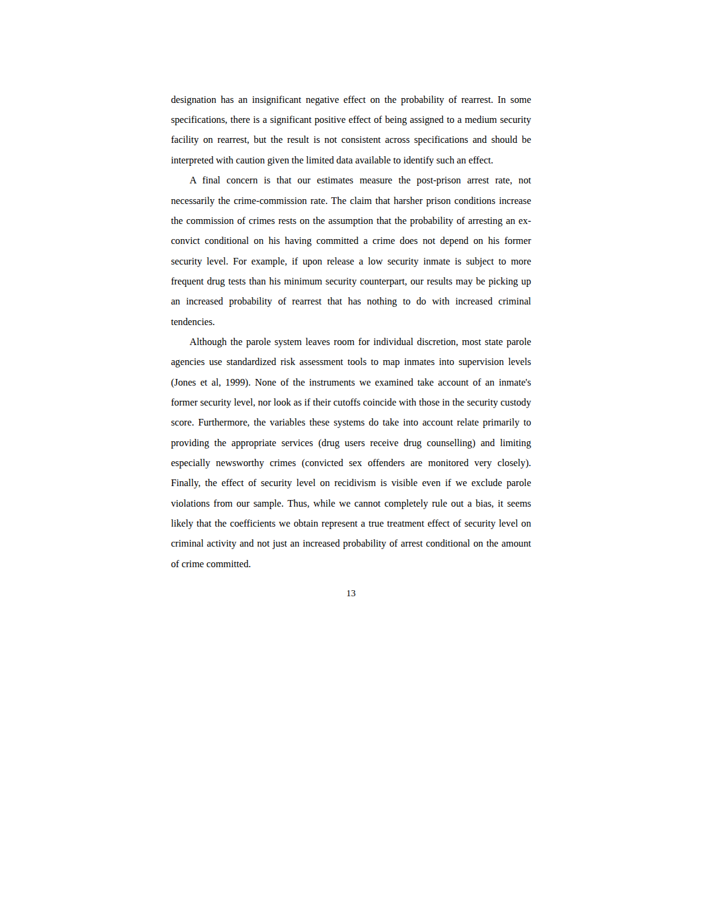designation has an insignificant negative effect on the probability of rearrest. In some specifications, there is a significant positive effect of being assigned to a medium security facility on rearrest, but the result is not consistent across specifications and should be interpreted with caution given the limited data available to identify such an effect.
A final concern is that our estimates measure the post-prison arrest rate, not necessarily the crime-commission rate. The claim that harsher prison conditions increase the commission of crimes rests on the assumption that the probability of arresting an ex-convict conditional on his having committed a crime does not depend on his former security level. For example, if upon release a low security inmate is subject to more frequent drug tests than his minimum security counterpart, our results may be picking up an increased probability of rearrest that has nothing to do with increased criminal tendencies.
Although the parole system leaves room for individual discretion, most state parole agencies use standardized risk assessment tools to map inmates into supervision levels (Jones et al, 1999). None of the instruments we examined take account of an inmate's former security level, nor look as if their cutoffs coincide with those in the security custody score. Furthermore, the variables these systems do take into account relate primarily to providing the appropriate services (drug users receive drug counselling) and limiting especially newsworthy crimes (convicted sex offenders are monitored very closely). Finally, the effect of security level on recidivism is visible even if we exclude parole violations from our sample. Thus, while we cannot completely rule out a bias, it seems likely that the coefficients we obtain represent a true treatment effect of security level on criminal activity and not just an increased probability of arrest conditional on the amount of crime committed.
13